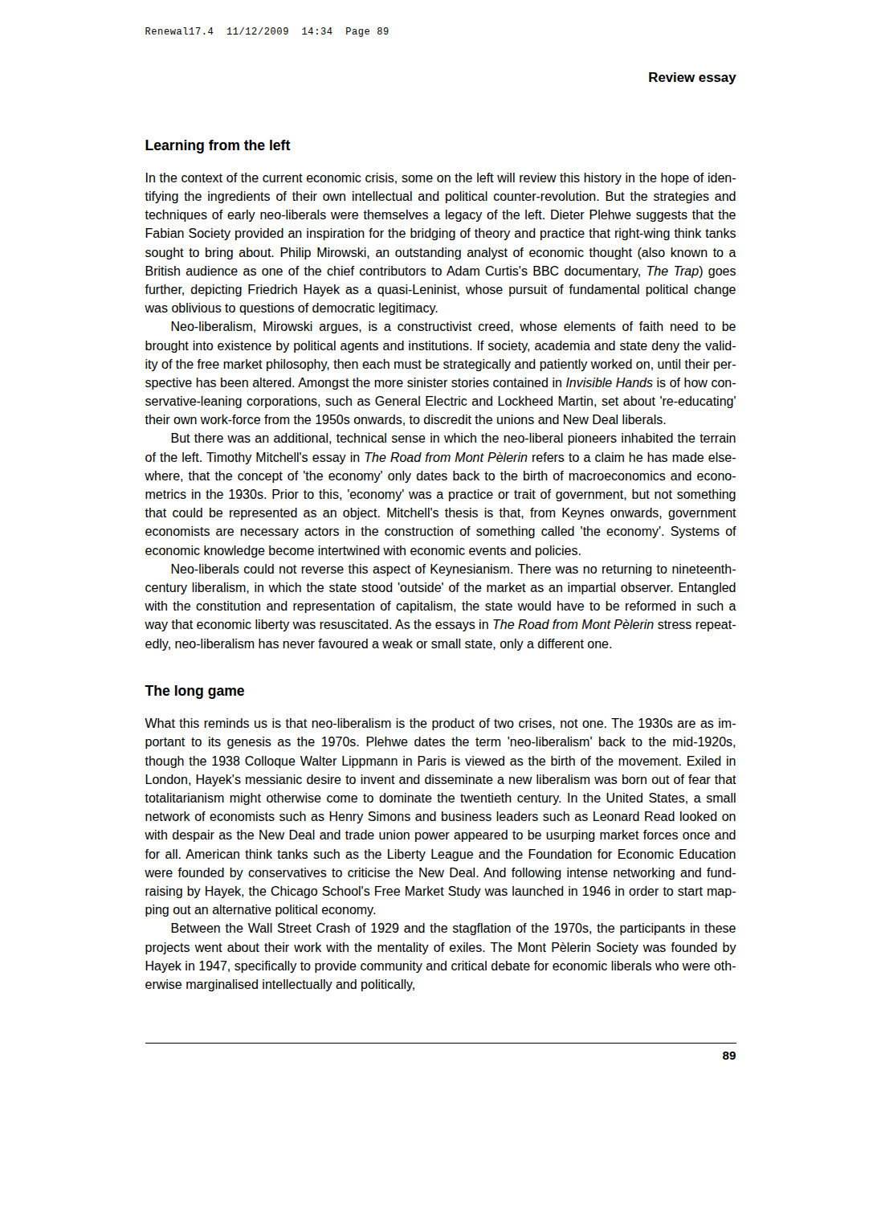Renewal17.4 11/12/2009 14:34 Page 89
Review essay
Learning from the left
In the context of the current economic crisis, some on the left will review this history in the hope of identifying the ingredients of their own intellectual and political counter-revolution. But the strategies and techniques of early neo-liberals were themselves a legacy of the left. Dieter Plehwe suggests that the Fabian Society provided an inspiration for the bridging of theory and practice that right-wing think tanks sought to bring about. Philip Mirowski, an outstanding analyst of economic thought (also known to a British audience as one of the chief contributors to Adam Curtis's BBC documentary, The Trap) goes further, depicting Friedrich Hayek as a quasi-Leninist, whose pursuit of fundamental political change was oblivious to questions of democratic legitimacy.
Neo-liberalism, Mirowski argues, is a constructivist creed, whose elements of faith need to be brought into existence by political agents and institutions. If society, academia and state deny the validity of the free market philosophy, then each must be strategically and patiently worked on, until their perspective has been altered. Amongst the more sinister stories contained in Invisible Hands is of how conservative-leaning corporations, such as General Electric and Lockheed Martin, set about 're-educating' their own work-force from the 1950s onwards, to discredit the unions and New Deal liberals.
But there was an additional, technical sense in which the neo-liberal pioneers inhabited the terrain of the left. Timothy Mitchell's essay in The Road from Mont Pèlerin refers to a claim he has made elsewhere, that the concept of 'the economy' only dates back to the birth of macroeconomics and econometrics in the 1930s. Prior to this, 'economy' was a practice or trait of government, but not something that could be represented as an object. Mitchell's thesis is that, from Keynes onwards, government economists are necessary actors in the construction of something called 'the economy'. Systems of economic knowledge become intertwined with economic events and policies.
Neo-liberals could not reverse this aspect of Keynesianism. There was no returning to nineteenth-century liberalism, in which the state stood 'outside' of the market as an impartial observer. Entangled with the constitution and representation of capitalism, the state would have to be reformed in such a way that economic liberty was resuscitated. As the essays in The Road from Mont Pèlerin stress repeatedly, neo-liberalism has never favoured a weak or small state, only a different one.
The long game
What this reminds us is that neo-liberalism is the product of two crises, not one. The 1930s are as important to its genesis as the 1970s. Plehwe dates the term 'neo-liberalism' back to the mid-1920s, though the 1938 Colloque Walter Lippmann in Paris is viewed as the birth of the movement. Exiled in London, Hayek's messianic desire to invent and disseminate a new liberalism was born out of fear that totalitarianism might otherwise come to dominate the twentieth century. In the United States, a small network of economists such as Henry Simons and business leaders such as Leonard Read looked on with despair as the New Deal and trade union power appeared to be usurping market forces once and for all. American think tanks such as the Liberty League and the Foundation for Economic Education were founded by conservatives to criticise the New Deal. And following intense networking and fund-raising by Hayek, the Chicago School's Free Market Study was launched in 1946 in order to start mapping out an alternative political economy.
Between the Wall Street Crash of 1929 and the stagflation of the 1970s, the participants in these projects went about their work with the mentality of exiles. The Mont Pèlerin Society was founded by Hayek in 1947, specifically to provide community and critical debate for economic liberals who were otherwise marginalised intellectually and politically,
89